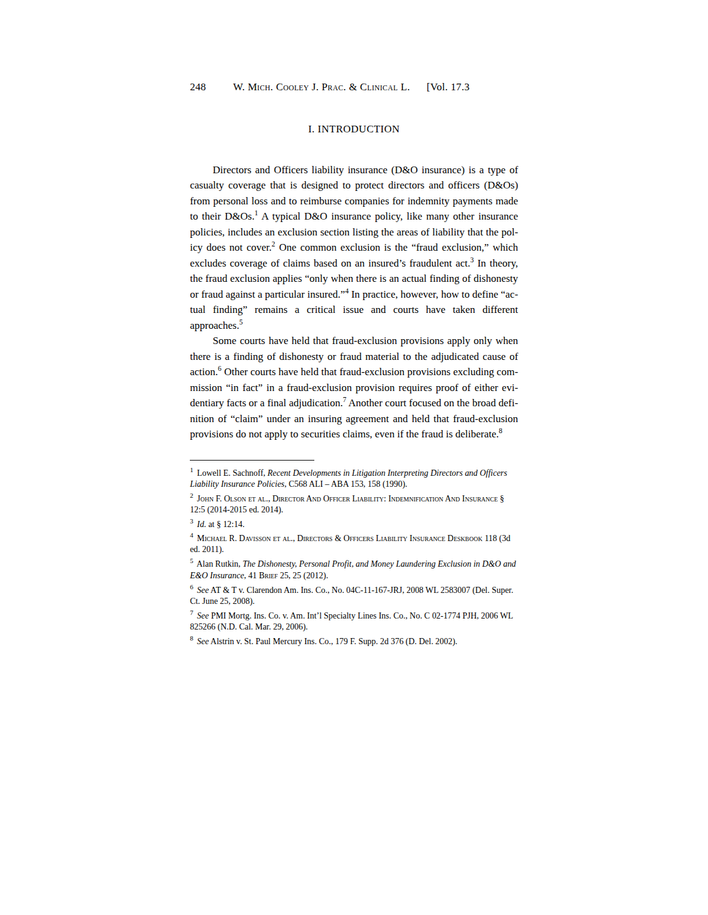248 W. Mich. Cooley J. Prac. & Clinical L. [Vol. 17.3
I. INTRODUCTION
Directors and Officers liability insurance (D&O insurance) is a type of casualty coverage that is designed to protect directors and officers (D&Os) from personal loss and to reimburse companies for indemnity payments made to their D&Os.1 A typical D&O insurance policy, like many other insurance policies, includes an exclusion section listing the areas of liability that the policy does not cover.2 One common exclusion is the “fraud exclusion,” which excludes coverage of claims based on an insured’s fraudulent act.3 In theory, the fraud exclusion applies “only when there is an actual finding of dishonesty or fraud against a particular insured.”4 In practice, however, how to define “actual finding” remains a critical issue and courts have taken different approaches.5
Some courts have held that fraud-exclusion provisions apply only when there is a finding of dishonesty or fraud material to the adjudicated cause of action.6 Other courts have held that fraud-exclusion provisions excluding commission “in fact” in a fraud-exclusion provision requires proof of either evidentiary facts or a final adjudication.7 Another court focused on the broad definition of “claim” under an insuring agreement and held that fraud-exclusion provisions do not apply to securities claims, even if the fraud is deliberate.8
1 Lowell E. Sachnoff, Recent Developments in Litigation Interpreting Directors and Officers Liability Insurance Policies, C568 ALI – ABA 153, 158 (1990).
2 John F. Olson et al., Director And Officer Liability: Indemnification And Insurance § 12:5 (2014-2015 ed. 2014).
3 Id. at § 12:14.
4 Michael R. Davisson et al., Directors & Officers Liability Insurance Deskbook 118 (3d ed. 2011).
5 Alan Rutkin, The Dishonesty, Personal Profit, and Money Laundering Exclusion in D&O and E&O Insurance, 41 Brief 25, 25 (2012).
6 See AT & T v. Clarendon Am. Ins. Co., No. 04C-11-167-JRJ, 2008 WL 2583007 (Del. Super. Ct. June 25, 2008).
7 See PMI Mortg. Ins. Co. v. Am. Int’l Specialty Lines Ins. Co., No. C 02-1774 PJH, 2006 WL 825266 (N.D. Cal. Mar. 29, 2006).
8 See Alstrin v. St. Paul Mercury Ins. Co., 179 F. Supp. 2d 376 (D. Del. 2002).